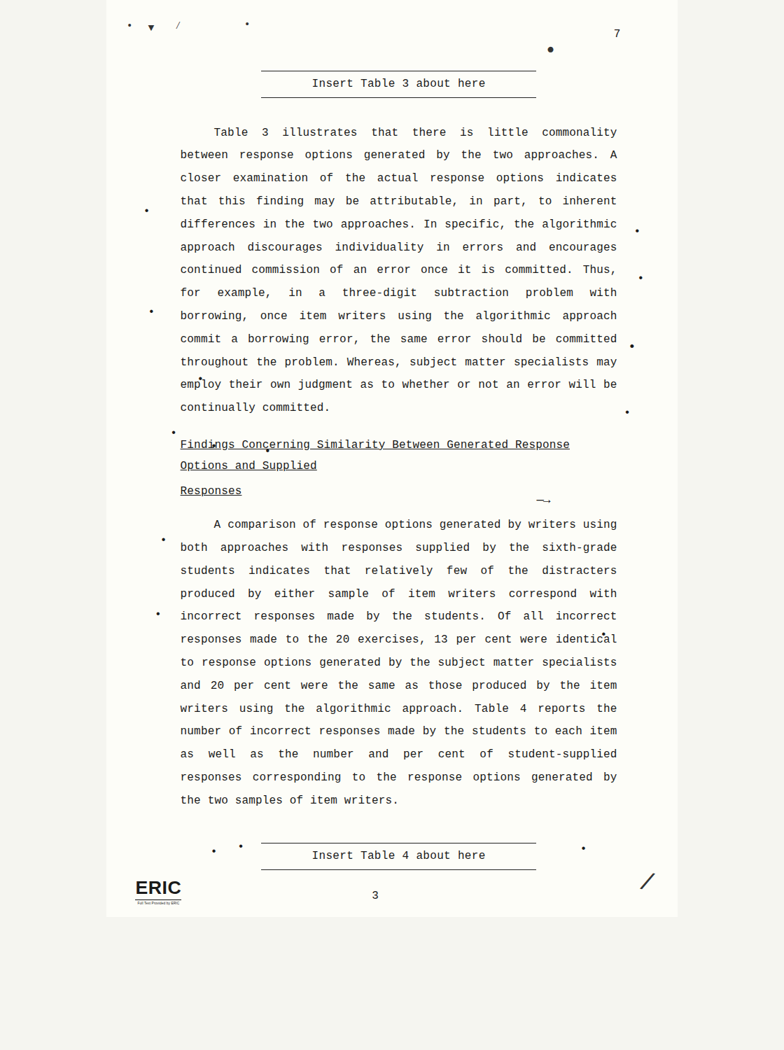7
•
▼
⁄
•
●
•
•
•
•
•
•
•
•
•
•
•
•
•
•
•
•
Insert Table 3 about here
Table 3 illustrates that there is little commonality between response options generated by the two approaches. A closer examination of the actual response options indicates that this finding may be attributable, in part, to inherent differences in the two approaches. In specific, the algorithmic approach discourages individuality in errors and encourages continued commission of an error once it is committed. Thus, for example, in a three-digit subtraction problem with borrowing, once item writers using the algorithmic approach commit a borrowing error, the same error should be committed throughout the problem. Whereas, subject matter specialists may employ their own judgment as to whether or not an error will be continually committed.
Findings Concerning Similarity Between Generated Response Options and Supplied
Responses
—→
A comparison of response options generated by writers using both approaches with responses supplied by the sixth-grade students indicates that relatively few of the distracters produced by either sample of item writers correspond with incorrect responses made by the students. Of all incorrect responses made to the 20 exercises, 13 per cent were identical to response options generated by the subject matter specialists and 20 per cent were the same as those produced by the item writers using the algorithmic approach. Table 4 reports the number of incorrect responses made by the students to each item as well as the number and per cent of student-supplied responses corresponding to the response options generated by the two samples of item writers.
Insert Table 4 about here
ERIC
Full Text Provided by ERIC
3
/